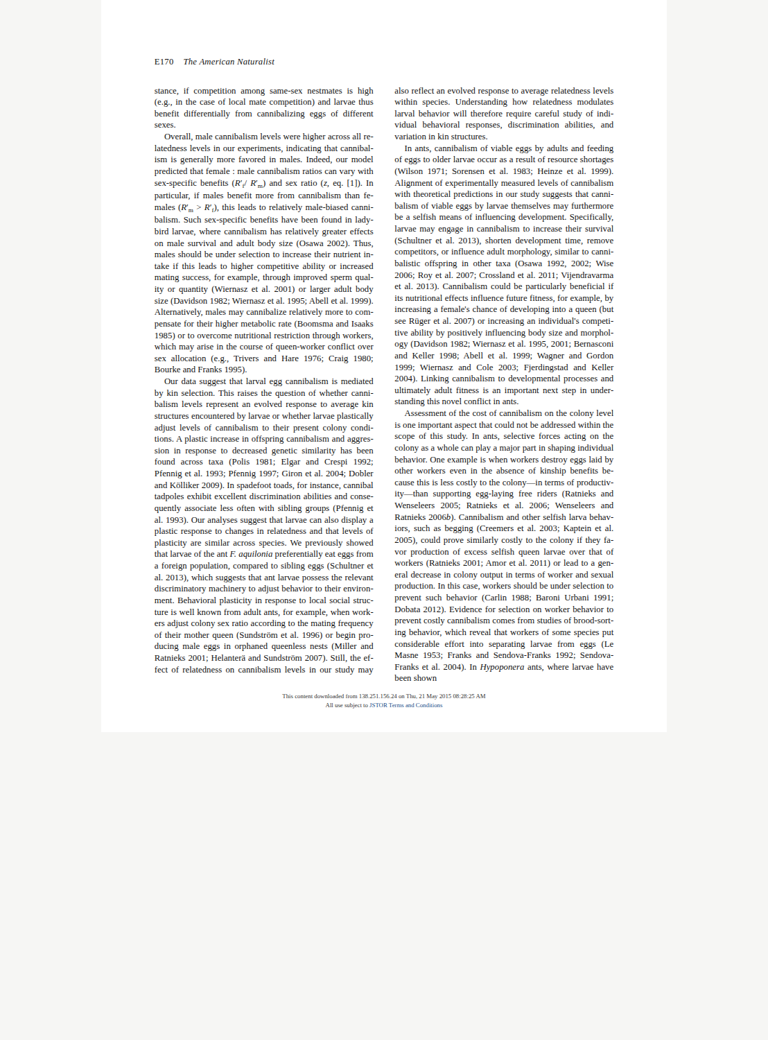E170 The American Naturalist
stance, if competition among same-sex nestmates is high (e.g., in the case of local mate competition) and larvae thus benefit differentially from cannibalizing eggs of different sexes.
Overall, male cannibalism levels were higher across all relatedness levels in our experiments, indicating that cannibalism is generally more favored in males. Indeed, our model predicted that female : male cannibalism ratios can vary with sex-specific benefits (R′f/ R′m) and sex ratio (z, eq. [1]). In particular, if males benefit more from cannibalism than females (R′m > R′f), this leads to relatively male-biased cannibalism. Such sex-specific benefits have been found in ladybird larvae, where cannibalism has relatively greater effects on male survival and adult body size (Osawa 2002). Thus, males should be under selection to increase their nutrient intake if this leads to higher competitive ability or increased mating success, for example, through improved sperm quality or quantity (Wiernasz et al. 2001) or larger adult body size (Davidson 1982; Wiernasz et al. 1995; Abell et al. 1999). Alternatively, males may cannibalize relatively more to compensate for their higher metabolic rate (Boomsma and Isaaks 1985) or to overcome nutritional restriction through workers, which may arise in the course of queen-worker conflict over sex allocation (e.g., Trivers and Hare 1976; Craig 1980; Bourke and Franks 1995).
Our data suggest that larval egg cannibalism is mediated by kin selection. This raises the question of whether cannibalism levels represent an evolved response to average kin structures encountered by larvae or whether larvae plastically adjust levels of cannibalism to their present colony conditions. A plastic increase in offspring cannibalism and aggression in response to decreased genetic similarity has been found across taxa (Polis 1981; Elgar and Crespi 1992; Pfennig et al. 1993; Pfennig 1997; Giron et al. 2004; Dobler and Kölliker 2009). In spadefoot toads, for instance, cannibal tadpoles exhibit excellent discrimination abilities and consequently associate less often with sibling groups (Pfennig et al. 1993). Our analyses suggest that larvae can also display a plastic response to changes in relatedness and that levels of plasticity are similar across species. We previously showed that larvae of the ant F. aquilonia preferentially eat eggs from a foreign population, compared to sibling eggs (Schultner et al. 2013), which suggests that ant larvae possess the relevant discriminatory machinery to adjust behavior to their environment. Behavioral plasticity in response to local social structure is well known from adult ants, for example, when workers adjust colony sex ratio according to the mating frequency of their mother queen (Sundström et al. 1996) or begin producing male eggs in orphaned queenless nests (Miller and Ratnieks 2001; Helanterä and Sundström 2007). Still, the effect of relatedness on cannibalism levels in our study may also reflect an evolved response to average relatedness levels within species. Understanding how relatedness modulates larval behavior will therefore require careful study of individual behavioral responses, discrimination abilities, and variation in kin structures.
In ants, cannibalism of viable eggs by adults and feeding of eggs to older larvae occur as a result of resource shortages (Wilson 1971; Sorensen et al. 1983; Heinze et al. 1999). Alignment of experimentally measured levels of cannibalism with theoretical predictions in our study suggests that cannibalism of viable eggs by larvae themselves may furthermore be a selfish means of influencing development. Specifically, larvae may engage in cannibalism to increase their survival (Schultner et al. 2013), shorten development time, remove competitors, or influence adult morphology, similar to cannibalistic offspring in other taxa (Osawa 1992, 2002; Wise 2006; Roy et al. 2007; Crossland et al. 2011; Vijendravarma et al. 2013). Cannibalism could be particularly beneficial if its nutritional effects influence future fitness, for example, by increasing a female's chance of developing into a queen (but see Rüger et al. 2007) or increasing an individual's competitive ability by positively influencing body size and morphology (Davidson 1982; Wiernasz et al. 1995, 2001; Bernasconi and Keller 1998; Abell et al. 1999; Wagner and Gordon 1999; Wiernasz and Cole 2003; Fjerdingstad and Keller 2004). Linking cannibalism to developmental processes and ultimately adult fitness is an important next step in understanding this novel conflict in ants.
Assessment of the cost of cannibalism on the colony level is one important aspect that could not be addressed within the scope of this study. In ants, selective forces acting on the colony as a whole can play a major part in shaping individual behavior. One example is when workers destroy eggs laid by other workers even in the absence of kinship benefits because this is less costly to the colony—in terms of productivity—than supporting egg-laying free riders (Ratnieks and Wenseleers 2005; Ratnieks et al. 2006; Wenseleers and Ratnieks 2006b). Cannibalism and other selfish larva behaviors, such as begging (Creemers et al. 2003; Kaptein et al. 2005), could prove similarly costly to the colony if they favor production of excess selfish queen larvae over that of workers (Ratnieks 2001; Amor et al. 2011) or lead to a general decrease in colony output in terms of worker and sexual production. In this case, workers should be under selection to prevent such behavior (Carlin 1988; Baroni Urbani 1991; Dobata 2012). Evidence for selection on worker behavior to prevent costly cannibalism comes from studies of brood-sorting behavior, which reveal that workers of some species put considerable effort into separating larvae from eggs (Le Masne 1953; Franks and Sendova-Franks 1992; Sendova-Franks et al. 2004). In Hypoponera ants, where larvae have been shown
This content downloaded from 138.251.156.24 on Thu, 21 May 2015 08:28:25 AM
All use subject to JSTOR Terms and Conditions